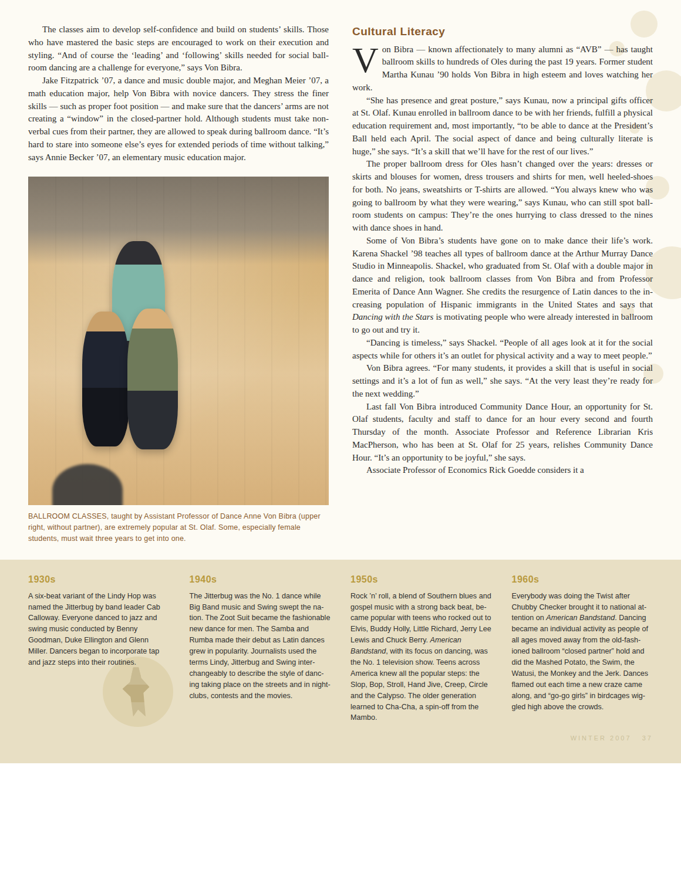The classes aim to develop self-confidence and build on students’ skills. Those who have mastered the basic steps are encouraged to work on their execution and styling. “And of course the ‘leading’ and ‘following’ skills needed for social ballroom dancing are a challenge for everyone,” says Von Bibra.
Jake Fitzpatrick ’07, a dance and music double major, and Meghan Meier ’07, a math education major, help Von Bibra with novice dancers. They stress the finer skills — such as proper foot position — and make sure that the dancers’ arms are not creating a “window” in the closed-partner hold. Although students must take non-verbal cues from their partner, they are allowed to speak during ballroom dance. “It’s hard to stare into someone else’s eyes for extended periods of time without talking,” says Annie Becker ’07, an elementary music education major.
BALLROOM CLASSES, taught by Assistant Professor of Dance Anne Von Bibra (upper right, without partner), are extremely popular at St. Olaf. Some, especially female students, must wait three years to get into one.
Cultural Literacy
Von Bibra — known affectionately to many alumni as “AVB” — has taught ballroom skills to hundreds of Oles during the past 19 years. Former student Martha Kunau ’90 holds Von Bibra in high esteem and loves watching her work.
“She has presence and great posture,” says Kunau, now a principal gifts officer at St. Olaf. Kunau enrolled in ballroom dance to be with her friends, fulfill a physical education requirement and, most importantly, “to be able to dance at the President’s Ball held each April. The social aspect of dance and being culturally literate is huge,” she says. “It’s a skill that we’ll have for the rest of our lives.”
The proper ballroom dress for Oles hasn’t changed over the years: dresses or skirts and blouses for women, dress trousers and shirts for men, well heeled-shoes for both. No jeans, sweatshirts or T-shirts are allowed. “You always knew who was going to ballroom by what they were wearing,” says Kunau, who can still spot ballroom students on campus: They’re the ones hurrying to class dressed to the nines with dance shoes in hand.
Some of Von Bibra’s students have gone on to make dance their life’s work. Karena Shackel ’98 teaches all types of ballroom dance at the Arthur Murray Dance Studio in Minneapolis. Shackel, who graduated from St. Olaf with a double major in dance and religion, took ballroom classes from Von Bibra and from Professor Emerita of Dance Ann Wagner. She credits the resurgence of Latin dances to the increasing population of Hispanic immigrants in the United States and says that Dancing with the Stars is motivating people who were already interested in ballroom to go out and try it.
“Dancing is timeless,” says Shackel. “People of all ages look at it for the social aspects while for others it’s an outlet for physical activity and a way to meet people.”
Von Bibra agrees. “For many students, it provides a skill that is useful in social settings and it’s a lot of fun as well,” she says. “At the very least they’re ready for the next wedding.”
Last fall Von Bibra introduced Community Dance Hour, an opportunity for St. Olaf students, faculty and staff to dance for an hour every second and fourth Thursday of the month. Associate Professor and Reference Librarian Kris MacPherson, who has been at St. Olaf for 25 years, relishes Community Dance Hour. “It’s an opportunity to be joyful,” she says.
Associate Professor of Economics Rick Goedde considers it a
1930s
A six-beat variant of the Lindy Hop was named the Jitterbug by band leader Cab Calloway. Everyone danced to jazz and swing music conducted by Benny Goodman, Duke Ellington and Glenn Miller. Dancers began to incorporate tap and jazz steps into their routines.
1940s
The Jitterbug was the No. 1 dance while Big Band music and Swing swept the nation. The Zoot Suit became the fashionable new dance for men. The Samba and Rumba made their debut as Latin dances grew in popularity. Journalists used the terms Lindy, Jitterbug and Swing interchangeably to describe the style of dancing taking place on the streets and in nightclubs, contests and the movies.
1950s
Rock ’n’ roll, a blend of Southern blues and gospel music with a strong back beat, became popular with teens who rocked out to Elvis, Buddy Holly, Little Richard, Jerry Lee Lewis and Chuck Berry. American Bandstand, with its focus on dancing, was the No. 1 television show. Teens across America knew all the popular steps: the Slop, Bop, Stroll, Hand Jive, Creep, Circle and the Calypso. The older generation learned to Cha-Cha, a spin-off from the Mambo.
1960s
Everybody was doing the Twist after Chubby Checker brought it to national attention on American Bandstand. Dancing became an individual activity as people of all ages moved away from the old-fashioned ballroom “closed partner” hold and did the Mashed Potato, the Swim, the Watusi, the Monkey and the Jerk. Dances flamed out each time a new craze came along, and “go-go girls” in birdcages wiggled high above the crowds.
WINTER 2007 37